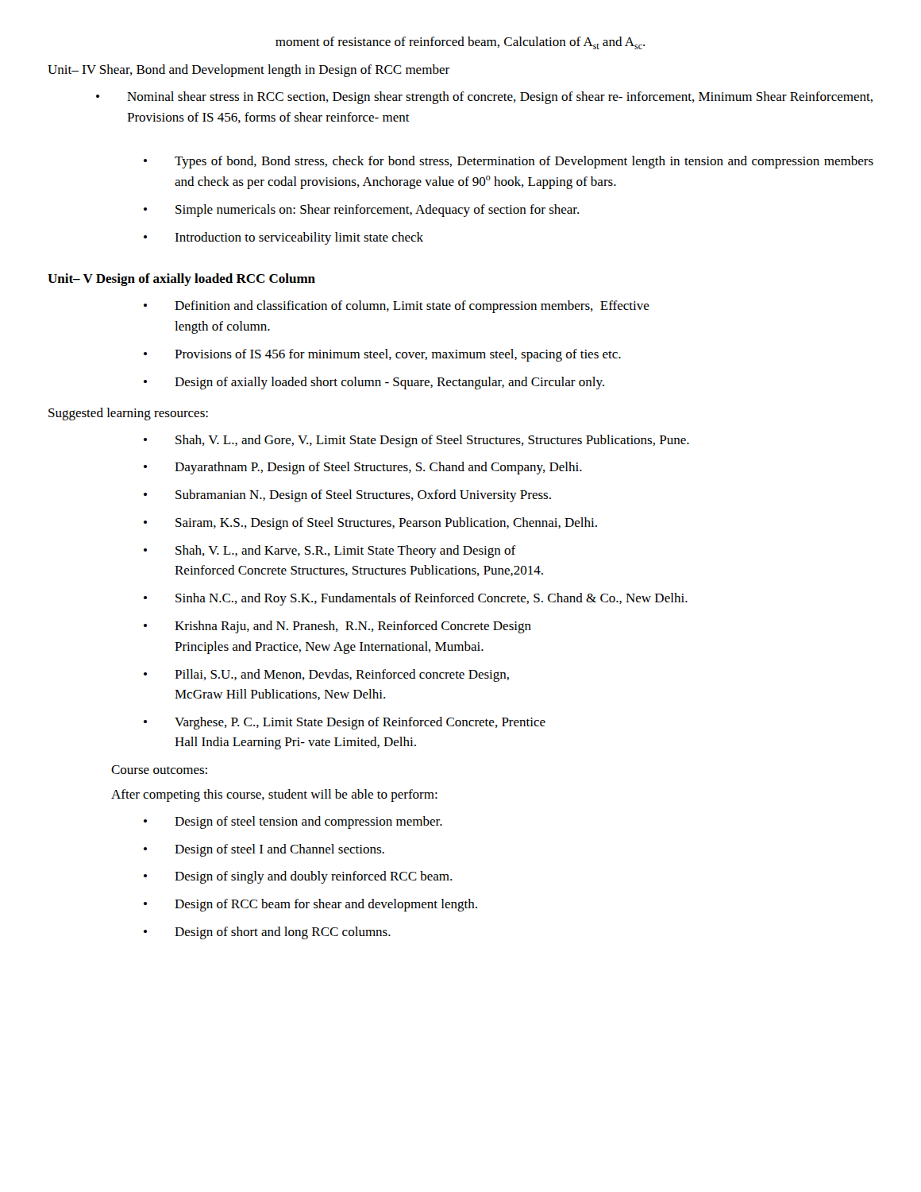moment of resistance of reinforced beam, Calculation of Ast and Asc.
Unit– IV Shear, Bond and Development length in Design of RCC member
Nominal shear stress in RCC section, Design shear strength of concrete, Design of shear re- inforcement, Minimum Shear Reinforcement, Provisions of IS 456, forms of shear reinforce- ment
Types of bond, Bond stress, check for bond stress, Determination of Development length in tension and compression members and check as per codal provisions, Anchorage value of 90o hook, Lapping of bars.
Simple numericals on: Shear reinforcement, Adequacy of section for shear.
Introduction to serviceability limit state check
Unit– V Design of axially loaded RCC Column
Definition and classification of column, Limit state of compression members, Effective
length of column.
Provisions of IS 456 for minimum steel, cover, maximum steel, spacing of ties etc.
Design of axially loaded short column - Square, Rectangular, and Circular only.
Suggested learning resources:
Shah, V. L., and Gore, V., Limit State Design of Steel Structures, Structures Publications, Pune.
Dayarathnam P., Design of Steel Structures, S. Chand and Company, Delhi.
Subramanian N., Design of Steel Structures, Oxford University Press.
Sairam, K.S., Design of Steel Structures, Pearson Publication, Chennai, Delhi.
Shah, V. L., and Karve, S.R., Limit State Theory and Design of
Reinforced Concrete Structures, Structures Publications, Pune,2014.
Sinha N.C., and Roy S.K., Fundamentals of Reinforced Concrete, S. Chand & Co., New Delhi.
Krishna Raju, and N. Pranesh, R.N., Reinforced Concrete Design
Principles and Practice, New Age International, Mumbai.
Pillai, S.U., and Menon, Devdas, Reinforced concrete Design,
McGraw Hill Publications, New Delhi.
Varghese, P. C., Limit State Design of Reinforced Concrete, Prentice
Hall India Learning Pri- vate Limited, Delhi.
Course outcomes:
After competing this course, student will be able to perform:
Design of steel tension and compression member.
Design of steel I and Channel sections.
Design of singly and doubly reinforced RCC beam.
Design of RCC beam for shear and development length.
Design of short and long RCC columns.